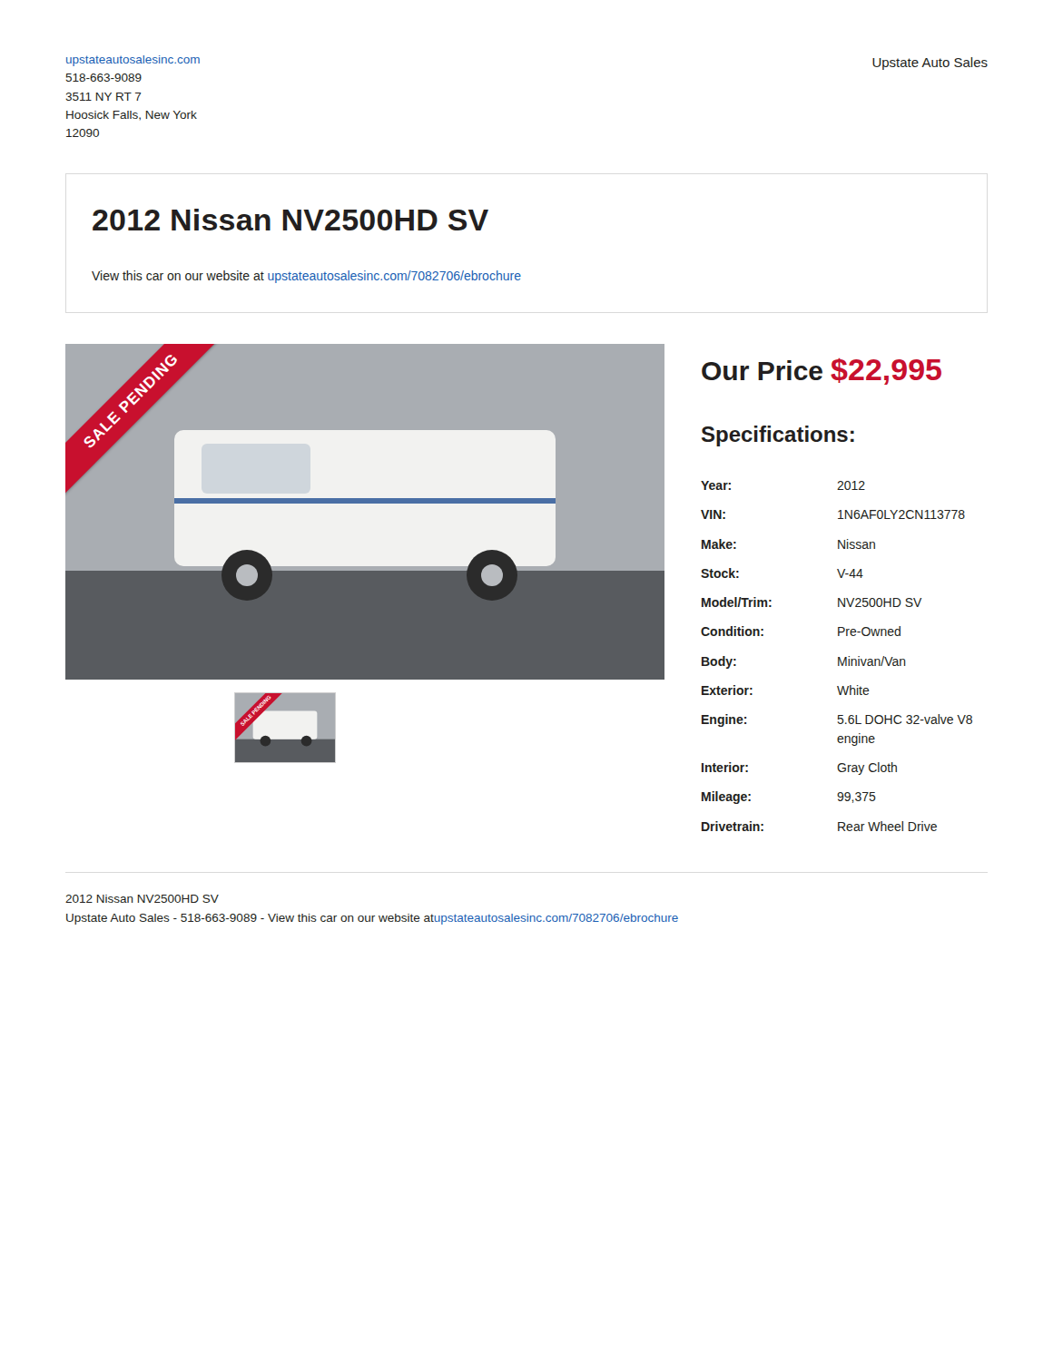upstateautosalesinc.com
518-663-9089
3511 NY RT 7
Hoosick Falls, New York
12090
Upstate Auto Sales
2012 Nissan NV2500HD SV
View this car on our website at upstateautosalesinc.com/7082706/ebrochure
SALE PENDING
SALE PENDING
Our Price$22,995
Specifications:
| Year: | 2012 |
| VIN: | 1N6AF0LY2CN113778 |
| Make: | Nissan |
| Stock: | V-44 |
| Model/Trim: | NV2500HD SV |
| Condition: | Pre-Owned |
| Body: | Minivan/Van |
| Exterior: | White |
| Engine: | 5.6L DOHC 32-valve V8 engine |
| Interior: | Gray Cloth |
| Mileage: | 99,375 |
| Drivetrain: | Rear Wheel Drive |
2012 Nissan NV2500HD SV
Upstate Auto Sales - 518-663-9089 - View this car on our website atupstateautosalesinc.com/7082706/ebrochure